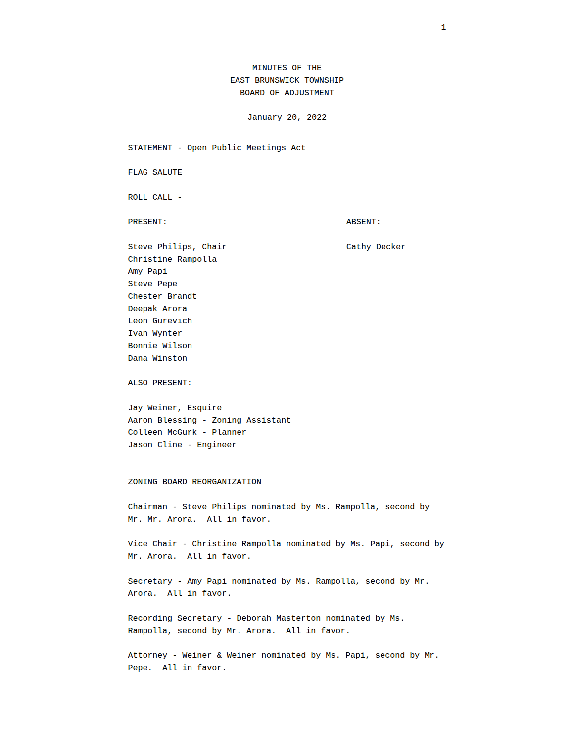1
MINUTES OF THE
EAST BRUNSWICK TOWNSHIP
BOARD OF ADJUSTMENT
January 20, 2022
STATEMENT - Open Public Meetings Act
FLAG SALUTE
ROLL CALL -
PRESENT:
ABSENT:
Steve Philips, Chair
Cathy Decker
Christine Rampolla
Amy Papi
Steve Pepe
Chester Brandt
Deepak Arora
Leon Gurevich
Ivan Wynter
Bonnie Wilson
Dana Winston
ALSO PRESENT:
Jay Weiner, Esquire Aaron Blessing - Zoning Assistant Colleen McGurk - Planner Jason Cline - Engineer
ZONING BOARD REORGANIZATION
Chairman - Steve Philips nominated by Ms. Rampolla, second by Mr. Mr. Arora. All in favor.
Vice Chair - Christine Rampolla nominated by Ms. Papi, second by Mr. Arora. All in favor.
Secretary - Amy Papi nominated by Ms. Rampolla, second by Mr. Arora. All in favor.
Recording Secretary - Deborah Masterton nominated by Ms. Rampolla, second by Mr. Arora. All in favor.
Attorney - Weiner & Weiner nominated by Ms. Papi, second by Mr. Pepe. All in favor.